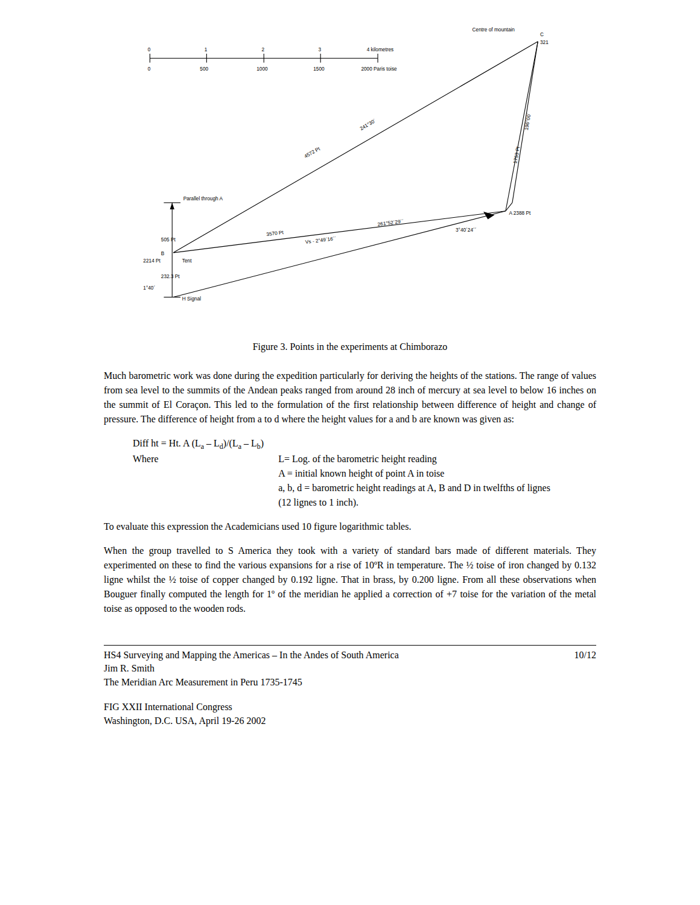0 1 2 3 4 kilometres 0 500 1000 1500 2000 Paris toise Centre of mountain C 321 Parallel through A 505 Pt B 2214 Pt Tent 232.3 Pt 1°40´ H Signal A 2388 Pt 4572 Pt 241°30´ 196°00´ 1753 Pt 3570 Pt Vs - 2°49´16´´ 261°52´29´´ 3°40´24´´
Figure 3. Points in the experiments at Chimborazo
Much barometric work was done during the expedition particularly for deriving the heights of the stations. The range of values from sea level to the summits of the Andean peaks ranged from around 28 inch of mercury at sea level to below 16 inches on the summit of El Coraçon. This led to the formulation of the first relationship between difference of height and change of pressure. The difference of height from a to d where the height values for a and b are known was given as:
| Diff ht = Ht. A (L a – L d )/(L a – L b ) | |
| Where | L= Log. of the barometric height reading |
| | A = initial known height of point A in toise |
| | a, b, d = barometric height readings at A, B and D in twelfths of lignes |
| | (12 lignes to 1 inch). |
To evaluate this expression the Academicians used 10 figure logarithmic tables.
When the group travelled to S America they took with a variety of standard bars made of different materials. They experimented on these to find the various expansions for a rise of 10ºR in temperature. The ½ toise of iron changed by 0.132 ligne whilst the ½ toise of copper changed by 0.192 ligne. That in brass, by 0.200 ligne. From all these observations when Bouguer finally computed the length for 1º of the meridian he applied a correction of +7 toise for the variation of the metal toise as opposed to the wooden rods.
HS4 Surveying and Mapping the Americas – In the Andes of South America
Jim R. Smith
The Meridian Arc Measurement in Peru 1735-1745
10/12
FIG XXII International Congress
Washington, D.C. USA, April 19-26 2002